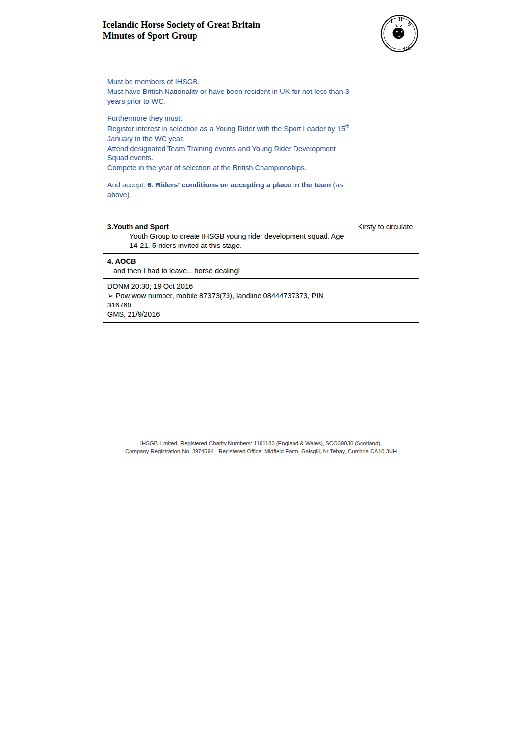Icelandic Horse Society of Great Britain
Minutes of Sport Group
I H S GB
| Must be members of IHSGB. Must have British Nationality or have been resident in UK for not less than 3 years prior to WC. Furthermore they must: Register interest in selection as a Young Rider with the Sport Leader by 15 th January in the WC year. Attend designated Team Training events and Young Rider Development Squad events. Compete in the year of selection at the British Championships. And accept: 6. Riders’ conditions on accepting a place in the team (as above). | |
| 3.Youth and Sport Youth Group to create IHSGB young rider development squad. Age 14-21. 5 riders invited at this stage. | Kirsty to circulate |
| 4. AOCB and then I had to leave... horse dealing! | |
| DONM 20:30; 19 Oct 2016 ➢ Pow wow number, mobile 87373(73), landline 08444737373, PIN 316760 GMS, 21/9/2016 | |
IHSGB Limited, Registered Charity Numbers: 1101183 (England & Wales), SCO39030 (Scotland),
Company Registration No. 3974594. Registered Office: Midfield Farm, Gaisgill, Nr Tebay, Cumbria CA10 3UH